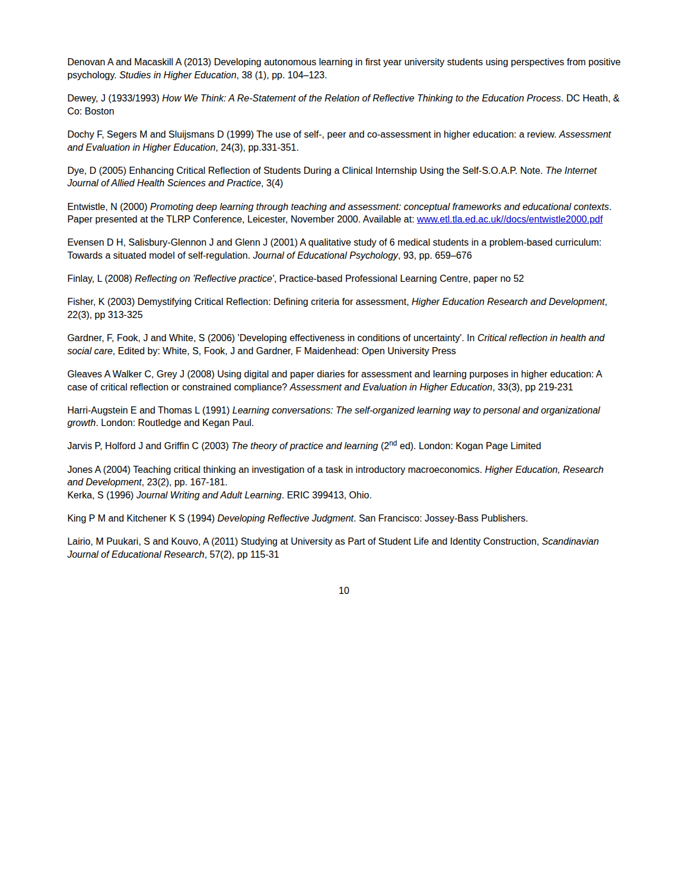Denovan A and Macaskill A (2013) Developing autonomous learning in first year university students using perspectives from positive psychology. Studies in Higher Education, 38 (1), pp. 104–123.
Dewey, J (1933/1993) How We Think: A Re-Statement of the Relation of Reflective Thinking to the Education Process. DC Heath, & Co: Boston
Dochy F, Segers M and Sluijsmans D (1999) The use of self-, peer and co-assessment in higher education: a review. Assessment and Evaluation in Higher Education, 24(3), pp.331-351.
Dye, D (2005) Enhancing Critical Reflection of Students During a Clinical Internship Using the Self-S.O.A.P. Note. The Internet Journal of Allied Health Sciences and Practice, 3(4)
Entwistle, N (2000) Promoting deep learning through teaching and assessment: conceptual frameworks and educational contexts. Paper presented at the TLRP Conference, Leicester, November 2000. Available at: www.etl.tla.ed.ac.uk//docs/entwistle2000.pdf
Evensen D H, Salisbury-Glennon J and Glenn J (2001) A qualitative study of 6 medical students in a problem-based curriculum: Towards a situated model of self-regulation. Journal of Educational Psychology, 93, pp. 659–676
Finlay, L (2008) Reflecting on 'Reflective practice', Practice-based Professional Learning Centre, paper no 52
Fisher, K (2003) Demystifying Critical Reflection: Defining criteria for assessment, Higher Education Research and Development, 22(3), pp 313-325
Gardner, F, Fook, J and White, S (2006) 'Developing effectiveness in conditions of uncertainty'. In Critical reflection in health and social care, Edited by: White, S, Fook, J and Gardner, F Maidenhead: Open University Press
Gleaves A Walker C, Grey J (2008) Using digital and paper diaries for assessment and learning purposes in higher education: A case of critical reflection or constrained compliance? Assessment and Evaluation in Higher Education, 33(3), pp 219-231
Harri-Augstein E and Thomas L (1991) Learning conversations: The self-organized learning way to personal and organizational growth. London: Routledge and Kegan Paul.
Jarvis P, Holford J and Griffin C (2003) The theory of practice and learning (2nd ed). London: Kogan Page Limited
Jones A (2004) Teaching critical thinking an investigation of a task in introductory macroeconomics. Higher Education, Research and Development, 23(2), pp. 167-181.
Kerka, S (1996) Journal Writing and Adult Learning. ERIC 399413, Ohio.
King P M and Kitchener K S (1994) Developing Reflective Judgment. San Francisco: Jossey-Bass Publishers.
Lairio, M Puukari, S and Kouvo, A (2011) Studying at University as Part of Student Life and Identity Construction, Scandinavian Journal of Educational Research, 57(2), pp 115-31
10